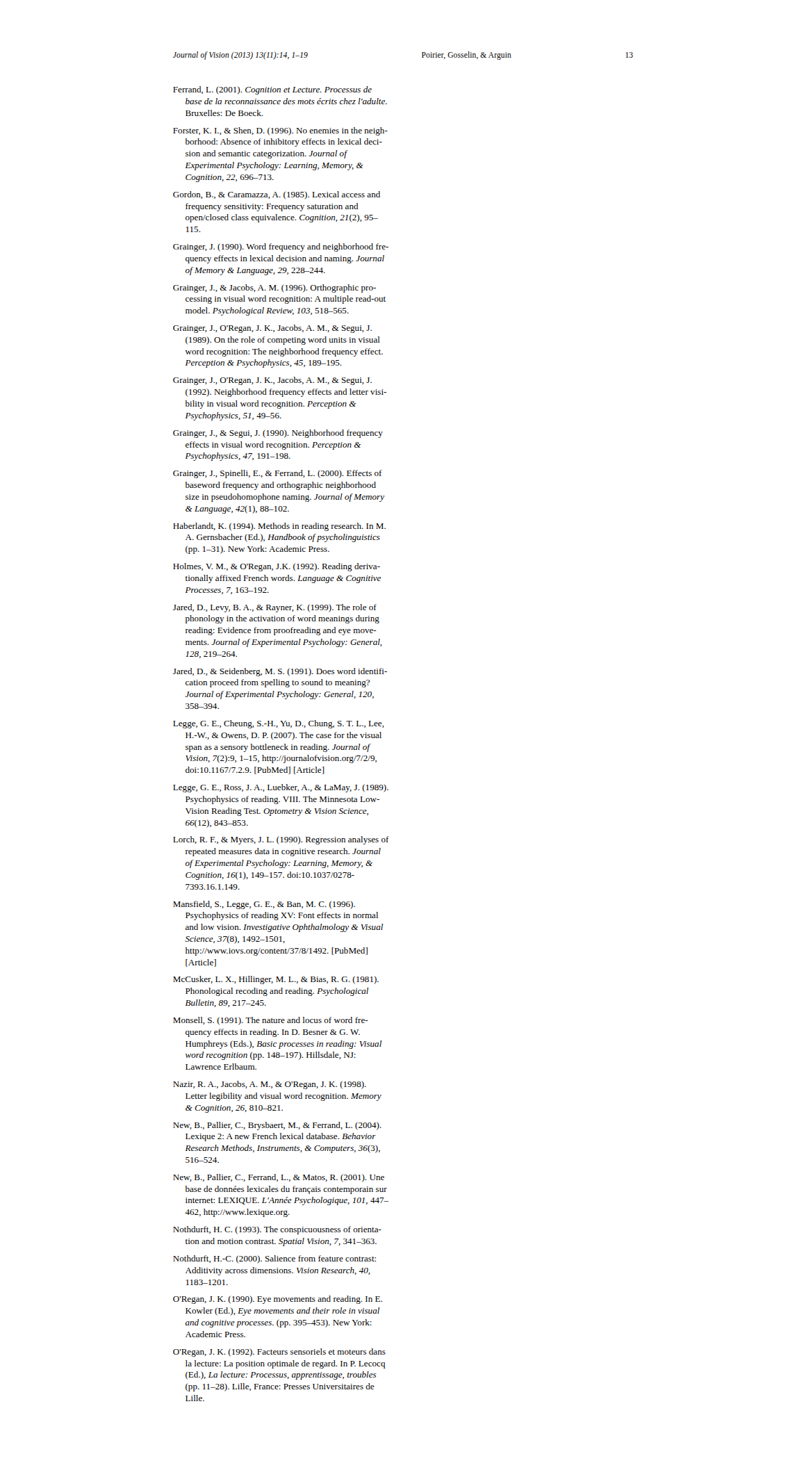Journal of Vision (2013) 13(11):14, 1–19 Poirier, Gosselin, & Arguin 13
Ferrand, L. (2001). Cognition et Lecture. Processus de base de la reconnaissance des mots écrits chez l'adulte. Bruxelles: De Boeck.
Forster, K. I., & Shen, D. (1996). No enemies in the neighborhood: Absence of inhibitory effects in lexical decision and semantic categorization. Journal of Experimental Psychology: Learning, Memory, & Cognition, 22, 696–713.
Gordon, B., & Caramazza, A. (1985). Lexical access and frequency sensitivity: Frequency saturation and open/closed class equivalence. Cognition, 21(2), 95–115.
Grainger, J. (1990). Word frequency and neighborhood frequency effects in lexical decision and naming. Journal of Memory & Language, 29, 228–244.
Grainger, J., & Jacobs, A. M. (1996). Orthographic processing in visual word recognition: A multiple read-out model. Psychological Review, 103, 518–565.
Grainger, J., O'Regan, J. K., Jacobs, A. M., & Segui, J. (1989). On the role of competing word units in visual word recognition: The neighborhood frequency effect. Perception & Psychophysics, 45, 189–195.
Grainger, J., O'Regan, J. K., Jacobs, A. M., & Segui, J. (1992). Neighborhood frequency effects and letter visibility in visual word recognition. Perception & Psychophysics, 51, 49–56.
Grainger, J., & Segui, J. (1990). Neighborhood frequency effects in visual word recognition. Perception & Psychophysics, 47, 191–198.
Grainger, J., Spinelli, E., & Ferrand, L. (2000). Effects of baseword frequency and orthographic neighborhood size in pseudohomophone naming. Journal of Memory & Language, 42(1), 88–102.
Haberlandt, K. (1994). Methods in reading research. In M. A. Gernsbacher (Ed.), Handbook of psycholinguistics (pp. 1–31). New York: Academic Press.
Holmes, V. M., & O'Regan, J.K. (1992). Reading derivationally affixed French words. Language & Cognitive Processes, 7, 163–192.
Jared, D., Levy, B. A., & Rayner, K. (1999). The role of phonology in the activation of word meanings during reading: Evidence from proofreading and eye movements. Journal of Experimental Psychology: General, 128, 219–264.
Jared, D., & Seidenberg, M. S. (1991). Does word identification proceed from spelling to sound to meaning? Journal of Experimental Psychology: General, 120, 358–394.
Legge, G. E., Cheung, S.-H., Yu, D., Chung, S. T. L., Lee, H.-W., & Owens, D. P. (2007). The case for the visual span as a sensory bottleneck in reading. Journal of Vision, 7(2):9, 1–15, http://journalofvision.org/7/2/9, doi:10.1167/7.2.9. [PubMed] [Article]
Legge, G. E., Ross, J. A., Luebker, A., & LaMay, J. (1989). Psychophysics of reading. VIII. The Minnesota Low-Vision Reading Test. Optometry & Vision Science, 66(12), 843–853.
Lorch, R. F., & Myers, J. L. (1990). Regression analyses of repeated measures data in cognitive research. Journal of Experimental Psychology: Learning, Memory, & Cognition, 16(1), 149–157. doi:10.1037/0278-7393.16.1.149.
Mansfield, S., Legge, G. E., & Ban, M. C. (1996). Psychophysics of reading XV: Font effects in normal and low vision. Investigative Ophthalmology & Visual Science, 37(8), 1492–1501, http://www.iovs.org/content/37/8/1492. [PubMed] [Article]
McCusker, L. X., Hillinger, M. L., & Bias, R. G. (1981). Phonological recoding and reading. Psychological Bulletin, 89, 217–245.
Monsell, S. (1991). The nature and locus of word frequency effects in reading. In D. Besner & G. W. Humphreys (Eds.), Basic processes in reading: Visual word recognition (pp. 148–197). Hillsdale, NJ: Lawrence Erlbaum.
Nazir, R. A., Jacobs, A. M., & O'Regan, J. K. (1998). Letter legibility and visual word recognition. Memory & Cognition, 26, 810–821.
New, B., Pallier, C., Brysbaert, M., & Ferrand, L. (2004). Lexique 2: A new French lexical database. Behavior Research Methods, Instruments, & Computers, 36(3), 516–524.
New, B., Pallier, C., Ferrand, L., & Matos, R. (2001). Une base de données lexicales du français contemporain sur internet: LEXIQUE. L'Année Psychologique, 101, 447–462, http://www.lexique.org.
Nothdurft, H. C. (1993). The conspicuousness of orientation and motion contrast. Spatial Vision, 7, 341–363.
Nothdurft, H.-C. (2000). Salience from feature contrast: Additivity across dimensions. Vision Research, 40, 1183–1201.
O'Regan, J. K. (1990). Eye movements and reading. In E. Kowler (Ed.), Eye movements and their role in visual and cognitive processes. (pp. 395–453). New York: Academic Press.
O'Regan, J. K. (1992). Facteurs sensoriels et moteurs dans la lecture: La position optimale de regard. In P. Lecocq (Ed.), La lecture: Processus, apprentissage, troubles (pp. 11–28). Lille, France: Presses Universitaires de Lille.